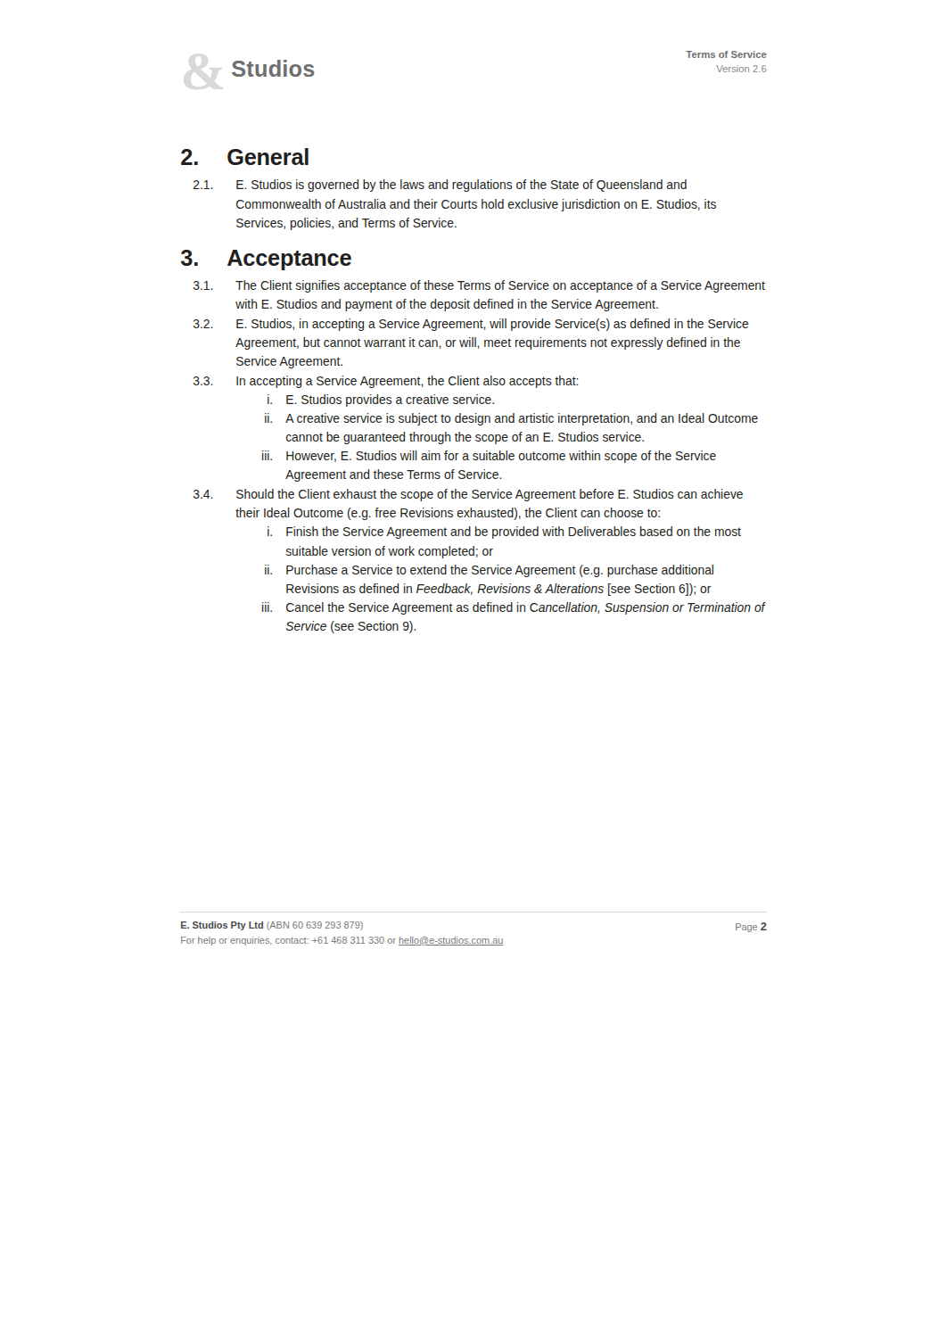& Studios
Terms of Service
Version 2.6
2.
General
2.1. E. Studios is governed by the laws and regulations of the State of Queensland and Commonwealth of Australia and their Courts hold exclusive jurisdiction on E. Studios, its Services, policies, and Terms of Service.
3.
Acceptance
3.1. The Client signifies acceptance of these Terms of Service on acceptance of a Service Agreement with E. Studios and payment of the deposit defined in the Service Agreement.
3.2. E. Studios, in accepting a Service Agreement, will provide Service(s) as defined in the Service Agreement, but cannot warrant it can, or will, meet requirements not expressly defined in the Service Agreement.
3.3. In accepting a Service Agreement, the Client also accepts that:
i. E. Studios provides a creative service.
ii. A creative service is subject to design and artistic interpretation, and an Ideal Outcome cannot be guaranteed through the scope of an E. Studios service.
iii. However, E. Studios will aim for a suitable outcome within scope of the Service Agreement and these Terms of Service.
3.4. Should the Client exhaust the scope of the Service Agreement before E. Studios can achieve their Ideal Outcome (e.g. free Revisions exhausted), the Client can choose to:
i. Finish the Service Agreement and be provided with Deliverables based on the most suitable version of work completed; or
ii. Purchase a Service to extend the Service Agreement (e.g. purchase additional Revisions as defined in Feedback, Revisions & Alterations [see Section 6]); or
iii. Cancel the Service Agreement as defined in Cancellation, Suspension or Termination of Service (see Section 9).
E. Studios Pty Ltd (ABN 60 639 293 879)
For help or enquiries, contact: +61 468 311 330 or hello@e-studios.com.au
Page 2